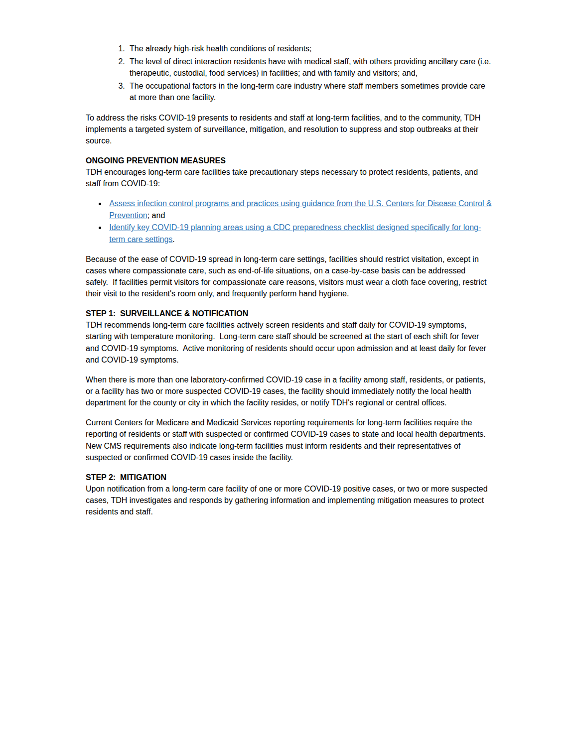The already high-risk health conditions of residents;
The level of direct interaction residents have with medical staff, with others providing ancillary care (i.e. therapeutic, custodial, food services) in facilities; and with family and visitors; and,
The occupational factors in the long-term care industry where staff members sometimes provide care at more than one facility.
To address the risks COVID-19 presents to residents and staff at long-term facilities, and to the community, TDH implements a targeted system of surveillance, mitigation, and resolution to suppress and stop outbreaks at their source.
Ongoing Prevention Measures
TDH encourages long-term care facilities take precautionary steps necessary to protect residents, patients, and staff from COVID-19:
Assess infection control programs and practices using guidance from the U.S. Centers for Disease Control & Prevention; and
Identify key COVID-19 planning areas using a CDC preparedness checklist designed specifically for long-term care settings.
Because of the ease of COVID-19 spread in long-term care settings, facilities should restrict visitation, except in cases where compassionate care, such as end-of-life situations, on a case-by-case basis can be addressed safely. If facilities permit visitors for compassionate care reasons, visitors must wear a cloth face covering, restrict their visit to the resident's room only, and frequently perform hand hygiene.
Step 1: Surveillance & Notification
TDH recommends long-term care facilities actively screen residents and staff daily for COVID-19 symptoms, starting with temperature monitoring. Long-term care staff should be screened at the start of each shift for fever and COVID-19 symptoms. Active monitoring of residents should occur upon admission and at least daily for fever and COVID-19 symptoms.
When there is more than one laboratory-confirmed COVID-19 case in a facility among staff, residents, or patients, or a facility has two or more suspected COVID-19 cases, the facility should immediately notify the local health department for the county or city in which the facility resides, or notify TDH's regional or central offices.
Current Centers for Medicare and Medicaid Services reporting requirements for long-term facilities require the reporting of residents or staff with suspected or confirmed COVID-19 cases to state and local health departments. New CMS requirements also indicate long-term facilities must inform residents and their representatives of suspected or confirmed COVID-19 cases inside the facility.
Step 2: Mitigation
Upon notification from a long-term care facility of one or more COVID-19 positive cases, or two or more suspected cases, TDH investigates and responds by gathering information and implementing mitigation measures to protect residents and staff.